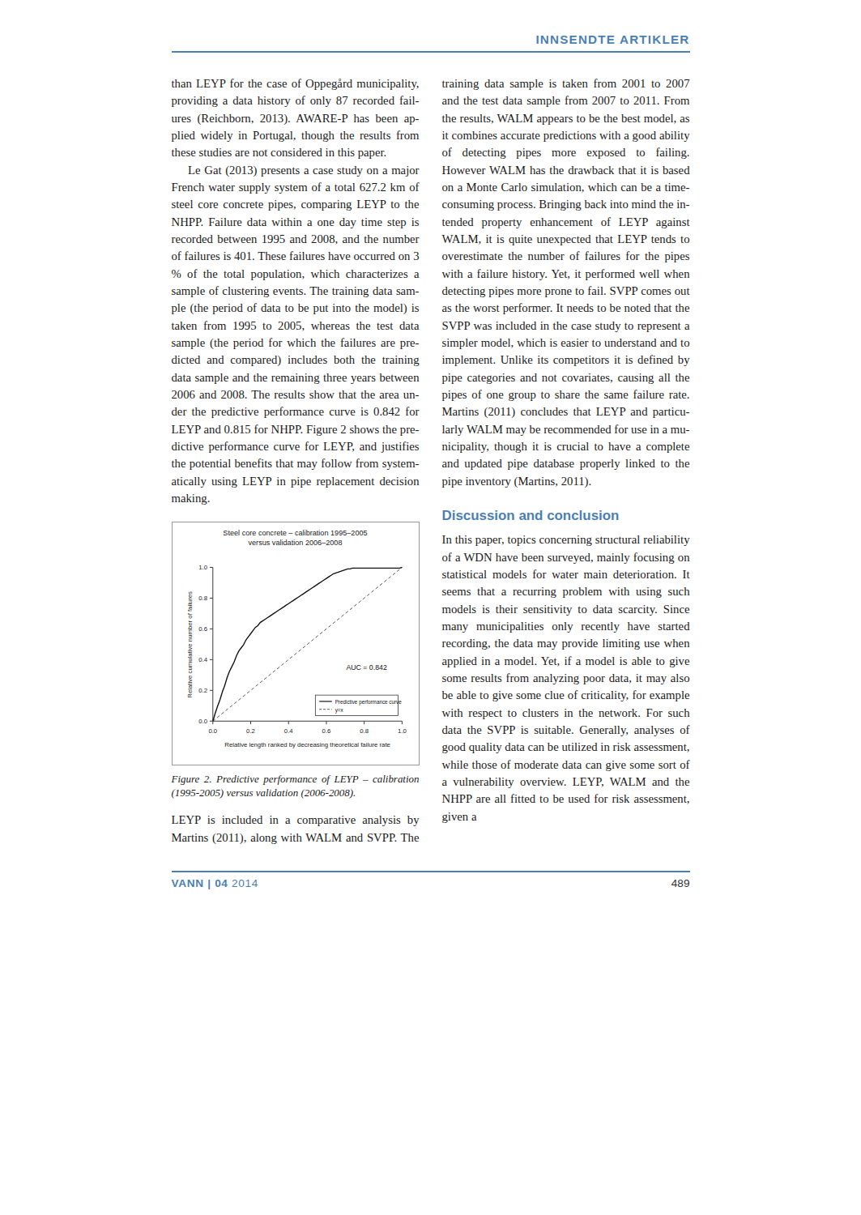INNSENDTE ARTIKLER
than LEYP for the case of Oppegård municipality, providing a data history of only 87 recorded failures (Reichborn, 2013). AWARE-P has been applied widely in Portugal, though the results from these studies are not considered in this paper.
Le Gat (2013) presents a case study on a major French water supply system of a total 627.2 km of steel core concrete pipes, comparing LEYP to the NHPP. Failure data within a one day time step is recorded between 1995 and 2008, and the number of failures is 401. These failures have occurred on 3 % of the total population, which characterizes a sample of clustering events. The training data sample (the period of data to be put into the model) is taken from 1995 to 2005, whereas the test data sample (the period for which the failures are predicted and compared) includes both the training data sample and the remaining three years between 2006 and 2008. The results show that the area under the predictive performance curve is 0.842 for LEYP and 0.815 for NHPP. Figure 2 shows the predictive performance curve for LEYP, and justifies the potential benefits that may follow from systematically using LEYP in pipe replacement decision making.
Steel core concrete – calibration 1995–2005
versus validation 2006–2008
0.0 0.2 0.4 0.6 0.8 1.0 0.0 0.2 0.4 0.6 0.8 1.0 Relative cumulative number of failures Relative length ranked by decreasing theoretical failure rate AUC = 0.842 Predictive performance curve y=x
Figure 2. Predictive performance of LEYP – calibration (1995-2005) versus validation (2006-2008).
LEYP is included in a comparative analysis by Martins (2011), along with WALM and SVPP. The training data sample is taken from 2001 to 2007 and the test data sample from 2007 to 2011. From the results, WALM appears to be the best model, as it combines accurate predictions with a good ability of detecting pipes more exposed to failing. However WALM has the drawback that it is based on a Monte Carlo simulation, which can be a time-consuming process. Bringing back into mind the intended property enhancement of LEYP against WALM, it is quite unexpected that LEYP tends to overestimate the number of failures for the pipes with a failure history. Yet, it performed well when detecting pipes more prone to fail. SVPP comes out as the worst performer. It needs to be noted that the SVPP was included in the case study to represent a simpler model, which is easier to understand and to implement. Unlike its competitors it is defined by pipe categories and not covariates, causing all the pipes of one group to share the same failure rate. Martins (2011) concludes that LEYP and particularly WALM may be recommended for use in a municipality, though it is crucial to have a complete and updated pipe database properly linked to the pipe inventory (Martins, 2011).
Discussion and conclusion
In this paper, topics concerning structural reliability of a WDN have been surveyed, mainly focusing on statistical models for water main deterioration. It seems that a recurring problem with using such models is their sensitivity to data scarcity. Since many municipalities only recently have started recording, the data may provide limiting use when applied in a model. Yet, if a model is able to give some results from analyzing poor data, it may also be able to give some clue of criticality, for example with respect to clusters in the network. For such data the SVPP is suitable. Generally, analyses of good quality data can be utilized in risk assessment, while those of moderate data can give some sort of a vulnerability overview. LEYP, WALM and the NHPP are all fitted to be used for risk assessment, given a
VANN | 04 2014
489